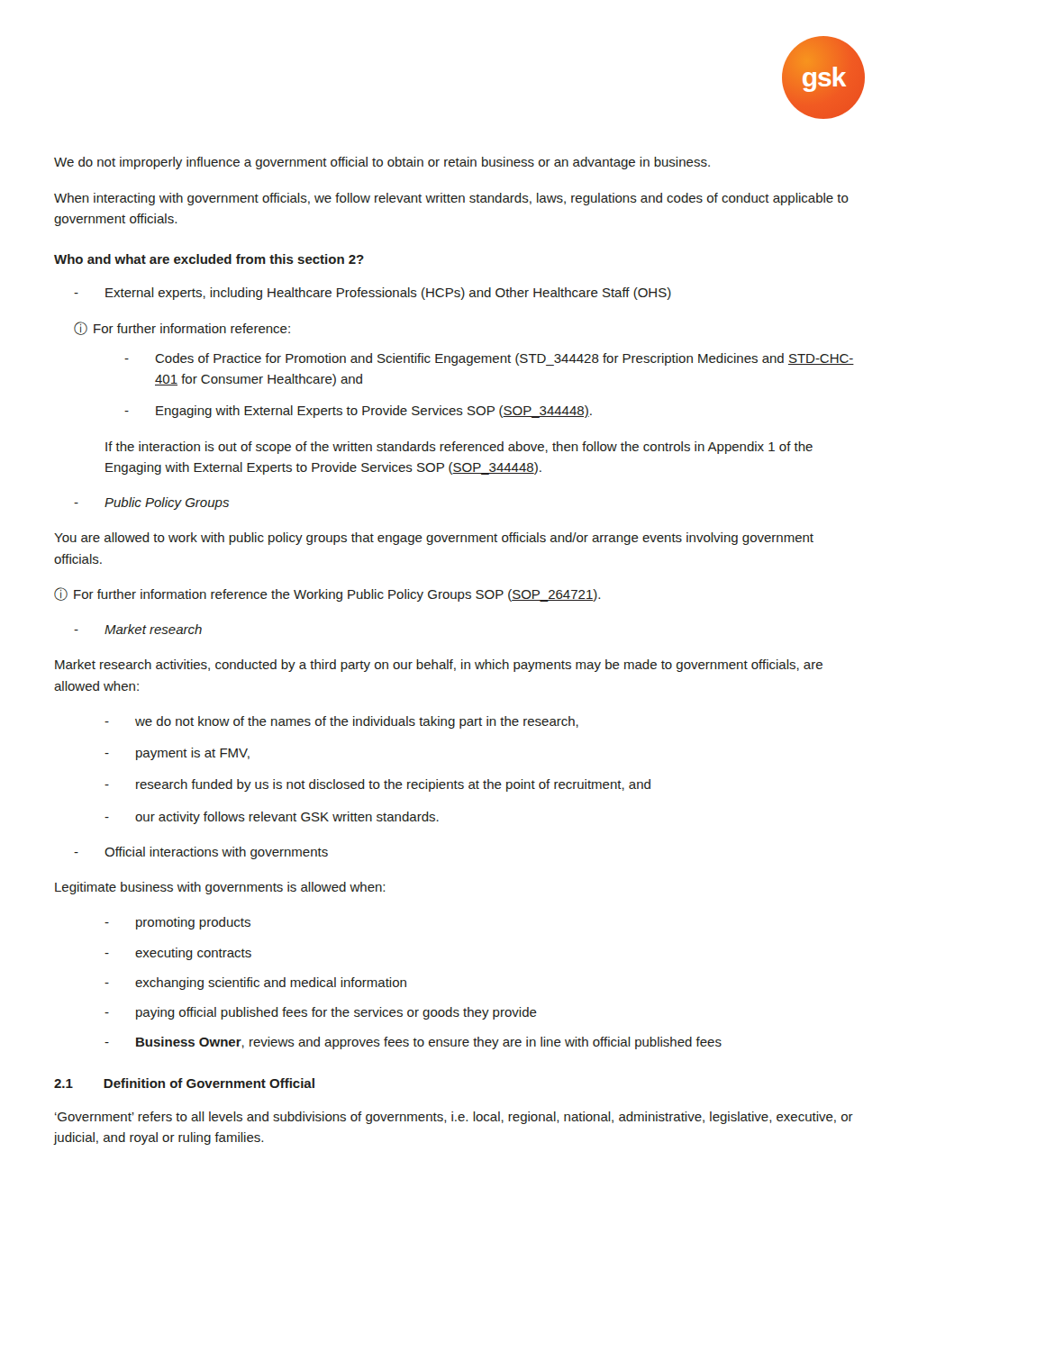gsk
We do not improperly influence a government official to obtain or retain business or an advantage in business.
When interacting with government officials, we follow relevant written standards, laws, regulations and codes of conduct applicable to government officials.
Who and what are excluded from this section 2?
External experts, including Healthcare Professionals (HCPs) and Other Healthcare Staff (OHS)
ⓘFor further information reference:
Codes of Practice for Promotion and Scientific Engagement (STD_344428 for Prescription Medicines and STD-CHC-401 for Consumer Healthcare) and
Engaging with External Experts to Provide Services SOP (SOP_344448).
If the interaction is out of scope of the written standards referenced above, then follow the controls in Appendix 1 of the Engaging with External Experts to Provide Services SOP (SOP_344448).
Public Policy Groups
You are allowed to work with public policy groups that engage government officials and/or arrange events involving government officials.
ⓘFor further information reference the Working Public Policy Groups SOP (SOP_264721).
Market research
Market research activities, conducted by a third party on our behalf, in which payments may be made to government officials, are allowed when:
we do not know of the names of the individuals taking part in the research,
payment is at FMV,
research funded by us is not disclosed to the recipients at the point of recruitment, and
our activity follows relevant GSK written standards.
Official interactions with governments
Legitimate business with governments is allowed when:
promoting products
executing contracts
exchanging scientific and medical information
paying official published fees for the services or goods they provide
Business Owner, reviews and approves fees to ensure they are in line with official published fees
2.1 Definition of Government Official
‘Government’ refers to all levels and subdivisions of governments, i.e. local, regional, national, administrative, legislative, executive, or judicial, and royal or ruling families.